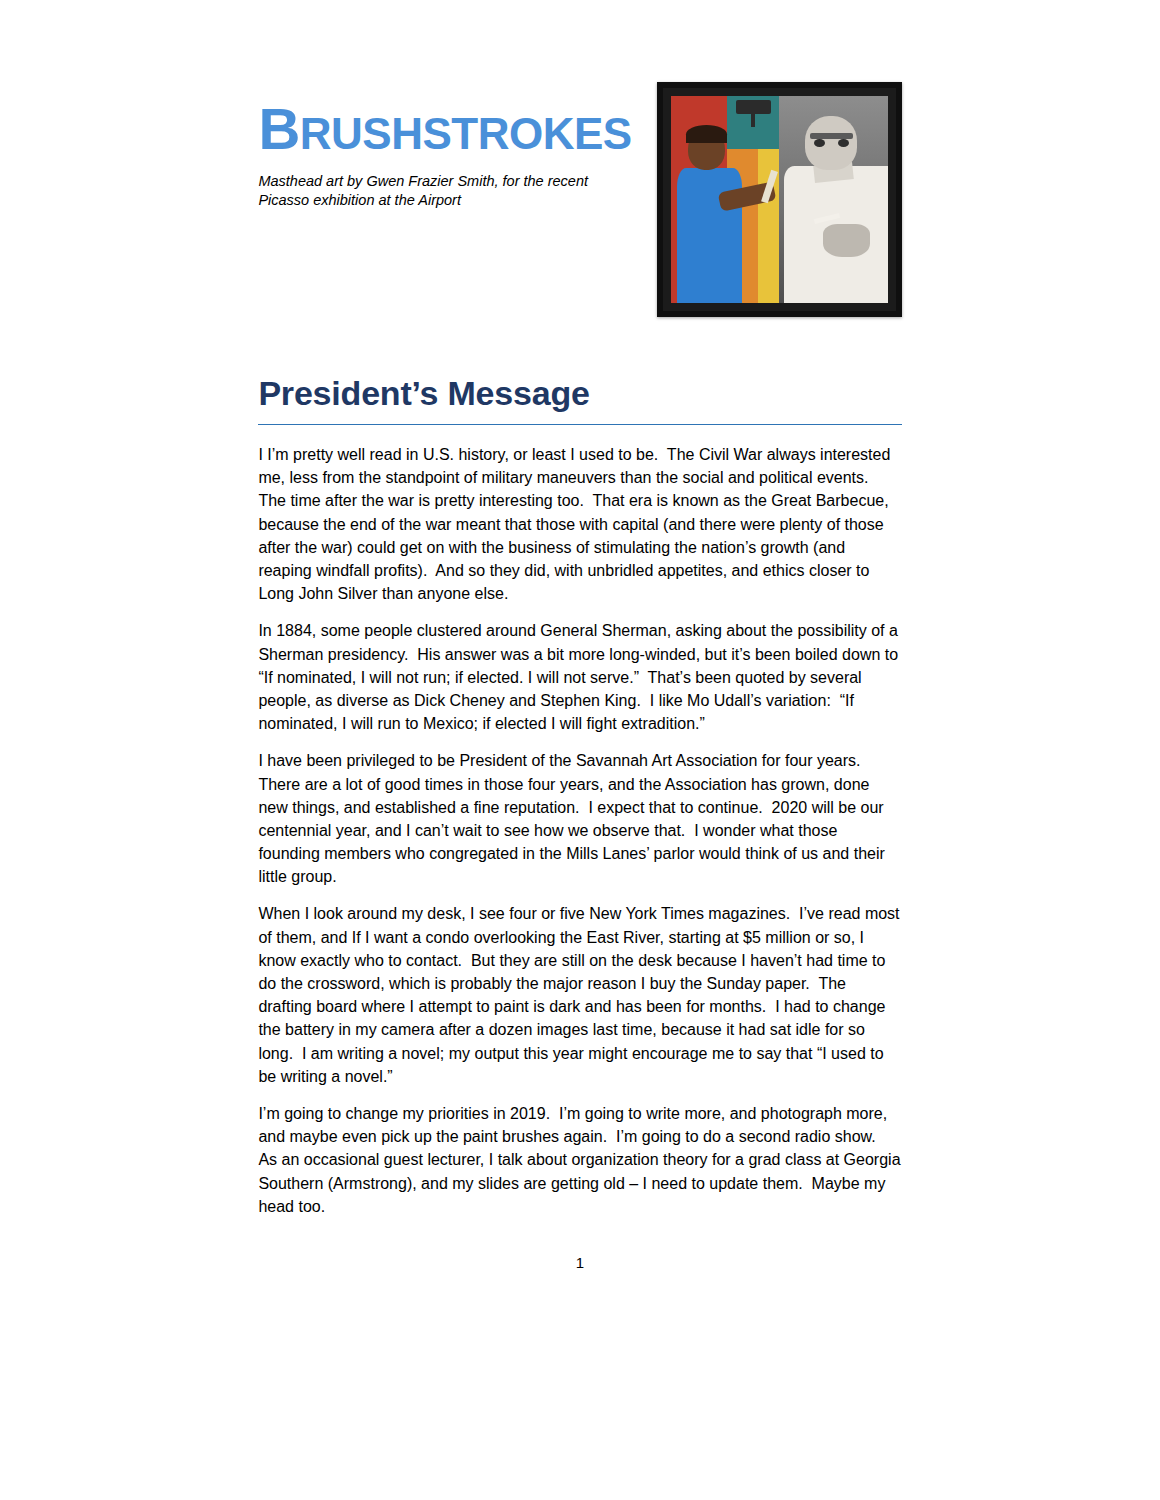BRUSHSTROKES
Masthead art by Gwen Frazier Smith, for the recent Picasso exhibition at the Airport
President’s Message
I I’m pretty well read in U.S. history, or least I used to be. The Civil War always interested me, less from the standpoint of military maneuvers than the social and political events. The time after the war is pretty interesting too. That era is known as the Great Barbecue, because the end of the war meant that those with capital (and there were plenty of those after the war) could get on with the business of stimulating the nation’s growth (and reaping windfall profits). And so they did, with unbridled appetites, and ethics closer to Long John Silver than anyone else.
In 1884, some people clustered around General Sherman, asking about the possibility of a Sherman presidency. His answer was a bit more long-winded, but it’s been boiled down to “If nominated, I will not run; if elected. I will not serve.” That’s been quoted by several people, as diverse as Dick Cheney and Stephen King. I like Mo Udall’s variation: “If nominated, I will run to Mexico; if elected I will fight extradition.”
I have been privileged to be President of the Savannah Art Association for four years. There are a lot of good times in those four years, and the Association has grown, done new things, and established a fine reputation. I expect that to continue. 2020 will be our centennial year, and I can’t wait to see how we observe that. I wonder what those founding members who congregated in the Mills Lanes’ parlor would think of us and their little group.
When I look around my desk, I see four or five New York Times magazines. I’ve read most of them, and If I want a condo overlooking the East River, starting at $5 million or so, I know exactly who to contact. But they are still on the desk because I haven’t had time to do the crossword, which is probably the major reason I buy the Sunday paper. The drafting board where I attempt to paint is dark and has been for months. I had to change the battery in my camera after a dozen images last time, because it had sat idle for so long. I am writing a novel; my output this year might encourage me to say that “I used to be writing a novel.”
I’m going to change my priorities in 2019. I’m going to write more, and photograph more, and maybe even pick up the paint brushes again. I’m going to do a second radio show. As an occasional guest lecturer, I talk about organization theory for a grad class at Georgia Southern (Armstrong), and my slides are getting old – I need to update them. Maybe my head too.
1